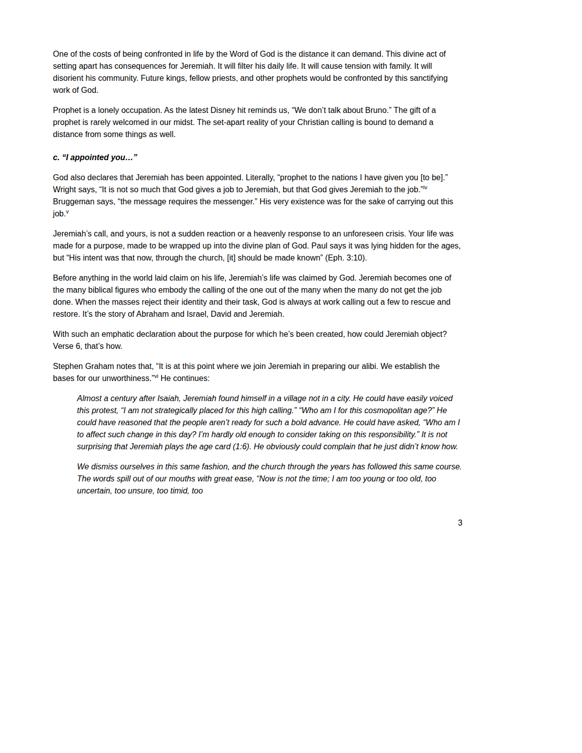One of the costs of being confronted in life by the Word of God is the distance it can demand. This divine act of setting apart has consequences for Jeremiah. It will filter his daily life. It will cause tension with family. It will disorient his community. Future kings, fellow priests, and other prophets would be confronted by this sanctifying work of God.
Prophet is a lonely occupation. As the latest Disney hit reminds us, “We don’t talk about Bruno.” The gift of a prophet is rarely welcomed in our midst. The set-apart reality of your Christian calling is bound to demand a distance from some things as well.
c. “I appointed you…”
God also declares that Jeremiah has been appointed. Literally, “prophet to the nations I have given you [to be].” Wright says, “It is not so much that God gives a job to Jeremiah, but that God gives Jeremiah to the job.”iv Bruggeman says, “the message requires the messenger.” His very existence was for the sake of carrying out this job.v
Jeremiah’s call, and yours, is not a sudden reaction or a heavenly response to an unforeseen crisis. Your life was made for a purpose, made to be wrapped up into the divine plan of God. Paul says it was lying hidden for the ages, but “His intent was that now, through the church, [it] should be made known” (Eph. 3:10).
Before anything in the world laid claim on his life, Jeremiah’s life was claimed by God. Jeremiah becomes one of the many biblical figures who embody the calling of the one out of the many when the many do not get the job done. When the masses reject their identity and their task, God is always at work calling out a few to rescue and restore. It’s the story of Abraham and Israel, David and Jeremiah.
With such an emphatic declaration about the purpose for which he’s been created, how could Jeremiah object? Verse 6, that’s how.
Stephen Graham notes that, “It is at this point where we join Jeremiah in preparing our alibi. We establish the bases for our unworthiness.”vi He continues:
Almost a century after Isaiah, Jeremiah found himself in a village not in a city. He could have easily voiced this protest, “I am not strategically placed for this high calling.” “Who am I for this cosmopolitan age?” He could have reasoned that the people aren’t ready for such a bold advance. He could have asked, “Who am I to affect such change in this day? I’m hardly old enough to consider taking on this responsibility.” It is not surprising that Jeremiah plays the age card (1:6). He obviously could complain that he just didn’t know how.
We dismiss ourselves in this same fashion, and the church through the years has followed this same course. The words spill out of our mouths with great ease, “Now is not the time; I am too young or too old, too uncertain, too unsure, too timid, too
3